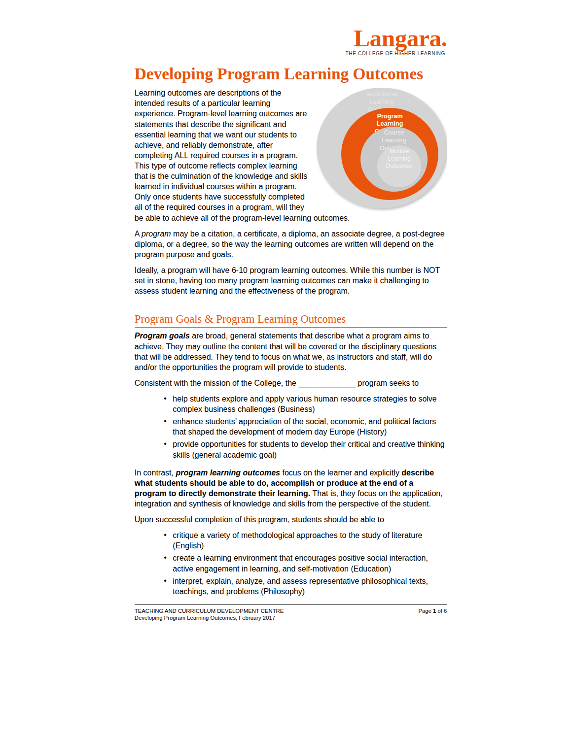Langara.
THE COLLEGE OF HIGHER LEARNING.
Developing Program Learning Outcomes
Institutional
Learning
Outcomes
Program
Learning
Outcomes
Course
Learning
Outcomes
Module
Learning
Outcomes
Learning outcomes are descriptions of the intended results of a particular learning experience. Program-level learning outcomes are statements that describe the significant and essential learning that we want our students to achieve, and reliably demonstrate, after completing ALL required courses in a program. This type of outcome reflects complex learning that is the culmination of the knowledge and skills learned in individual courses within a program. Only once students have successfully completed all of the required courses in a program, will they be able to achieve all of the program-level learning outcomes.
A program may be a citation, a certificate, a diploma, an associate degree, a post-degree diploma, or a degree, so the way the learning outcomes are written will depend on the program purpose and goals.
Ideally, a program will have 6-10 program learning outcomes. While this number is NOT set in stone, having too many program learning outcomes can make it challenging to assess student learning and the effectiveness of the program.
Program Goals & Program Learning Outcomes
Program goals are broad, general statements that describe what a program aims to achieve. They may outline the content that will be covered or the disciplinary questions that will be addressed. They tend to focus on what we, as instructors and staff, will do and/or the opportunities the program will provide to students.
Consistent with the mission of the College, the _____________ program seeks to
help students explore and apply various human resource strategies to solve complex business challenges (Business)
enhance students’ appreciation of the social, economic, and political factors that shaped the development of modern day Europe (History)
provide opportunities for students to develop their critical and creative thinking skills (general academic goal)
In contrast, program learning outcomes focus on the learner and explicitly describe what students should be able to do, accomplish or produce at the end of a program to directly demonstrate their learning. That is, they focus on the application, integration and synthesis of knowledge and skills from the perspective of the student.
Upon successful completion of this program, students should be able to
critique a variety of methodological approaches to the study of literature (English)
create a learning environment that encourages positive social interaction, active engagement in learning, and self-motivation (Education)
interpret, explain, analyze, and assess representative philosophical texts, teachings, and problems (Philosophy)
TEACHING AND CURRICULUM DEVELOPMENT CENTRE
Developing Program Learning Outcomes, February 2017
Page 1 of 6